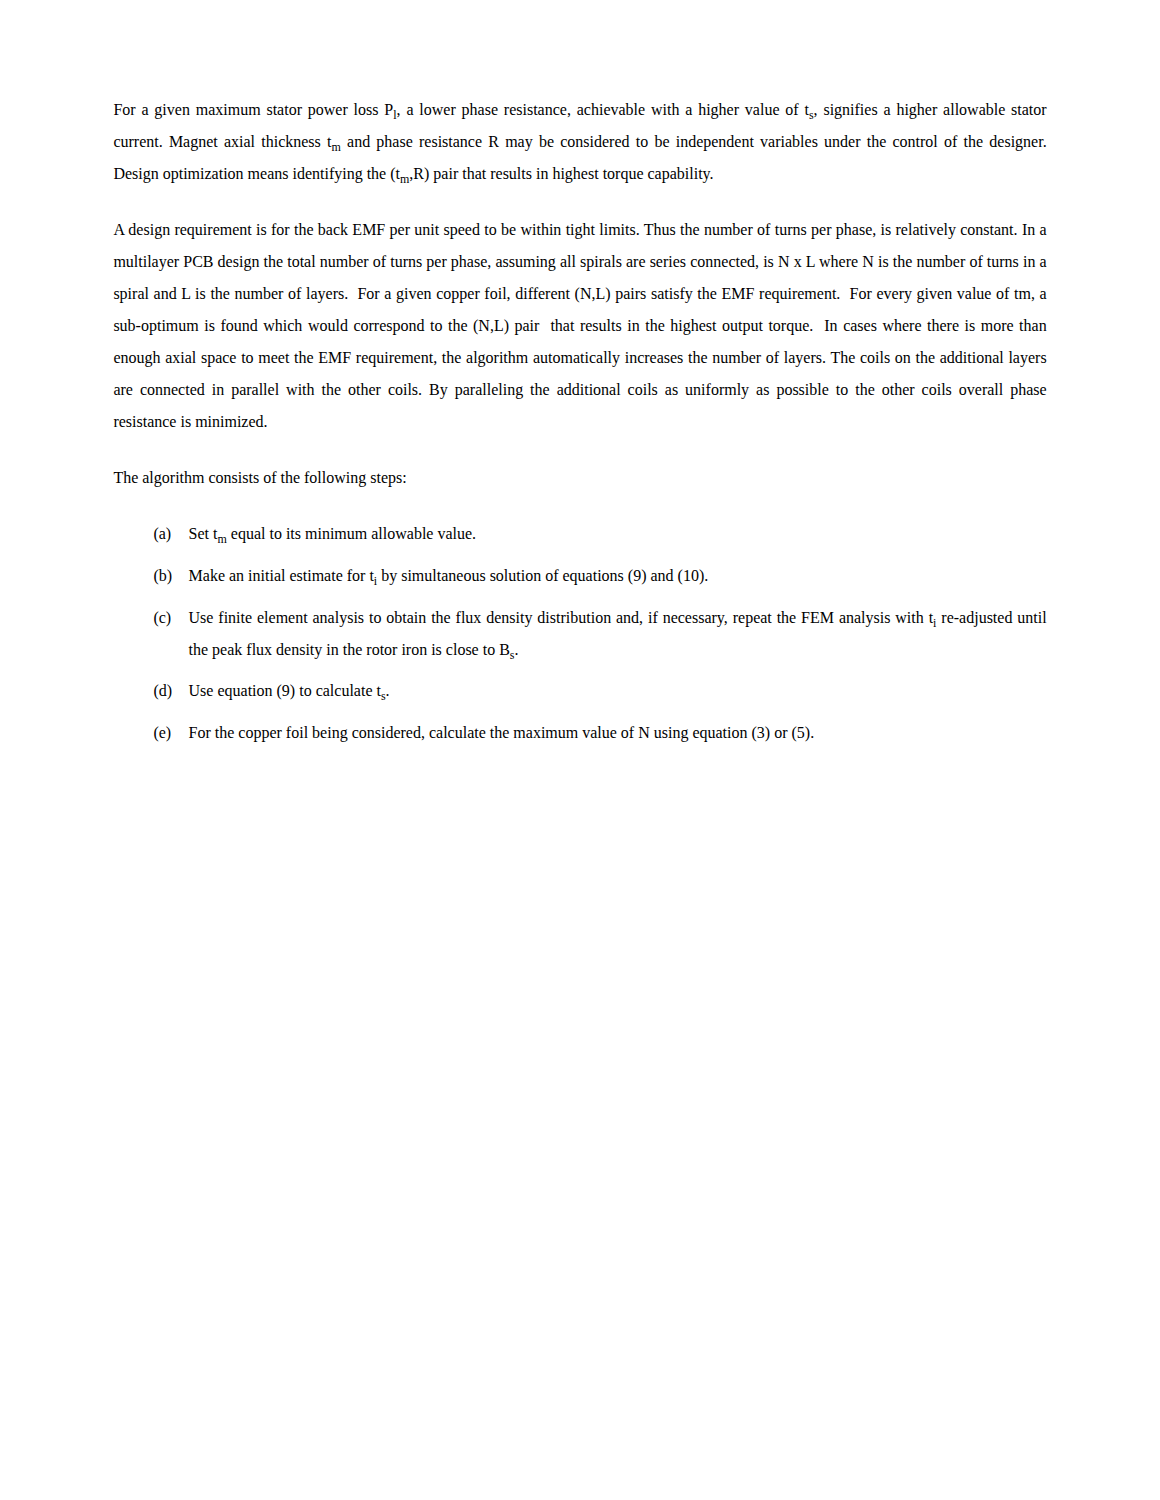For a given maximum stator power loss Pl, a lower phase resistance, achievable with a higher value of ts, signifies a higher allowable stator current. Magnet axial thickness tm and phase resistance R may be considered to be independent variables under the control of the designer. Design optimization means identifying the (tm,R) pair that results in highest torque capability.
A design requirement is for the back EMF per unit speed to be within tight limits. Thus the number of turns per phase, is relatively constant. In a multilayer PCB design the total number of turns per phase, assuming all spirals are series connected, is N x L where N is the number of turns in a spiral and L is the number of layers. For a given copper foil, different (N,L) pairs satisfy the EMF requirement. For every given value of tm, a sub-optimum is found which would correspond to the (N,L) pair that results in the highest output torque. In cases where there is more than enough axial space to meet the EMF requirement, the algorithm automatically increases the number of layers. The coils on the additional layers are connected in parallel with the other coils. By paralleling the additional coils as uniformly as possible to the other coils overall phase resistance is minimized.
The algorithm consists of the following steps:
Set tm equal to its minimum allowable value.
Make an initial estimate for ti by simultaneous solution of equations (9) and (10).
Use finite element analysis to obtain the flux density distribution and, if necessary, repeat the FEM analysis with ti re-adjusted until the peak flux density in the rotor iron is close to Bs.
Use equation (9) to calculate ts.
For the copper foil being considered, calculate the maximum value of N using equation (3) or (5).